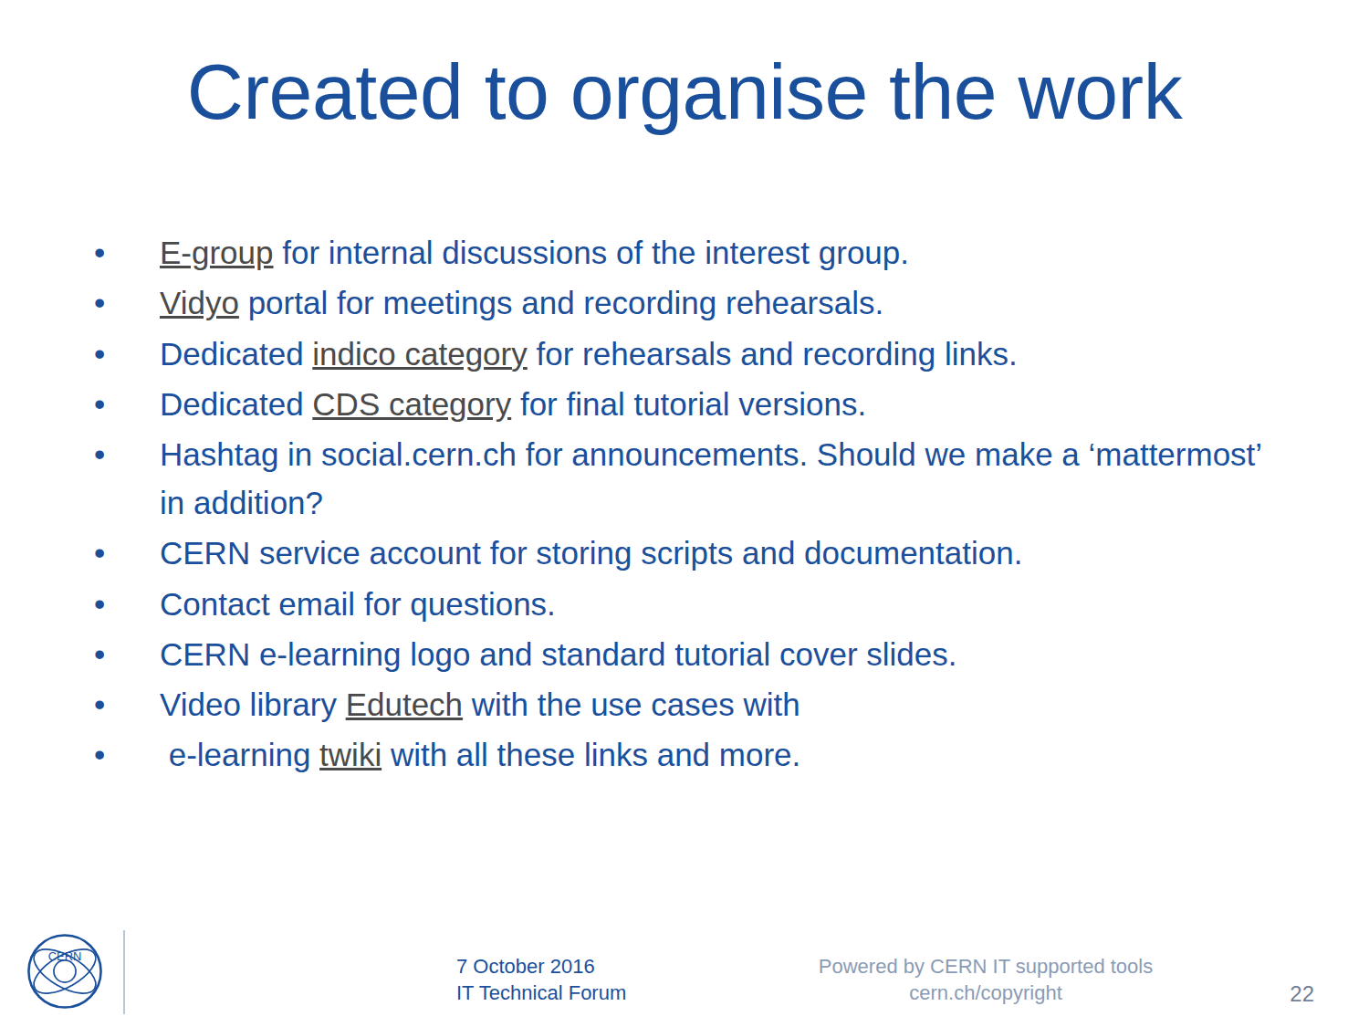Created to organise the work
E-group for internal discussions of the interest group.
Vidyo portal for meetings and recording rehearsals.
Dedicated indico category for rehearsals and recording links.
Dedicated CDS category for final tutorial versions.
Hashtag in social.cern.ch for announcements. Should we make a ‘mattermost’ in addition?
CERN service account for storing scripts and documentation.
Contact email for questions.
CERN e-learning logo and standard tutorial cover slides.
Video library Edutech with the use cases with
e-learning twiki with all these links and more.
CERN
7 October 2016
IT Technical Forum
Powered by CERN IT supported tools
cern.ch/copyright
22